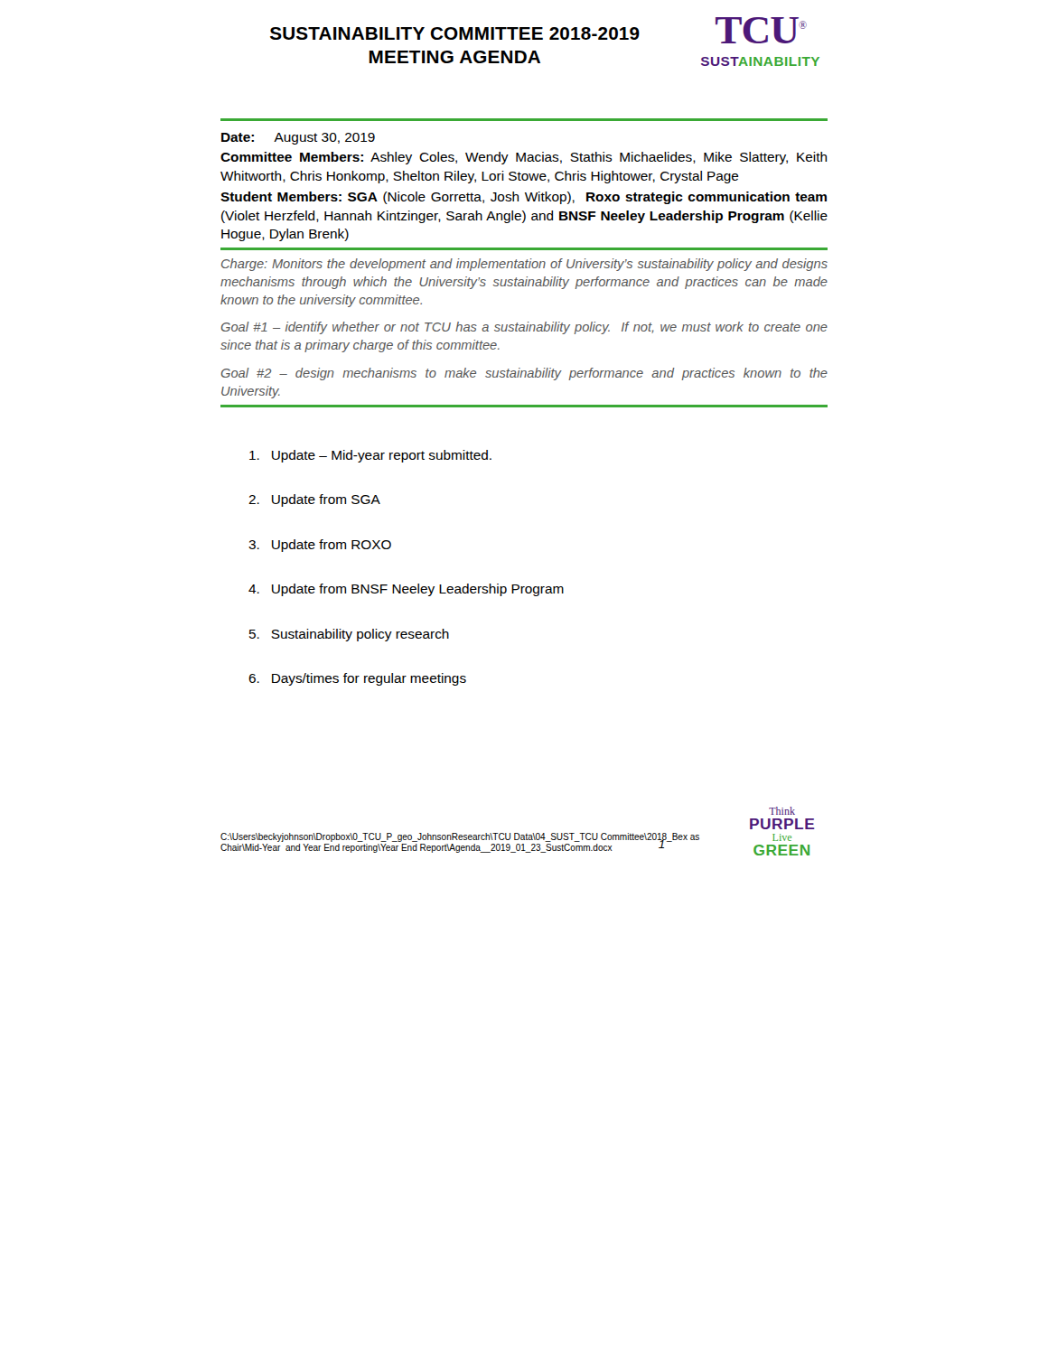SUSTAINABILITY COMMITTEE 2018-2019
MEETING AGENDA
TCU®
SUST AINABILITY
Date: August 30, 2019
Committee Members: Ashley Coles, Wendy Macias, Stathis Michaelides, Mike Slattery, Keith Whitworth, Chris Honkomp, Shelton Riley, Lori Stowe, Chris Hightower, Crystal Page
Student Members: SGA (Nicole Gorretta, Josh Witkop), Roxo strategic communication team (Violet Herzfeld, Hannah Kintzinger, Sarah Angle) and BNSF Neeley Leadership Program (Kellie Hogue, Dylan Brenk)
Charge: Monitors the development and implementation of University’s sustainability policy and designs mechanisms through which the University’s sustainability performance and practices can be made known to the university committee.
Goal #1 – identify whether or not TCU has a sustainability policy. If not, we must work to create one since that is a primary charge of this committee.
Goal #2 – design mechanisms to make sustainability performance and practices known to the University.
Update – Mid-year report submitted.
Update from SGA
Update from ROXO
Update from BNSF Neeley Leadership Program
Sustainability policy research
Days/times for regular meetings
C:\Users\beckyjohnson\Dropbox\0_TCU_P_geo_JohnsonResearch\TCU Data\04_SUST_TCU Committee\2018_Bex as Chair\Mid-Year and Year End reporting\Year End Report\Agenda__2019_01_23_SustComm.docx
1
Think
PURPLE
Live
GREEN